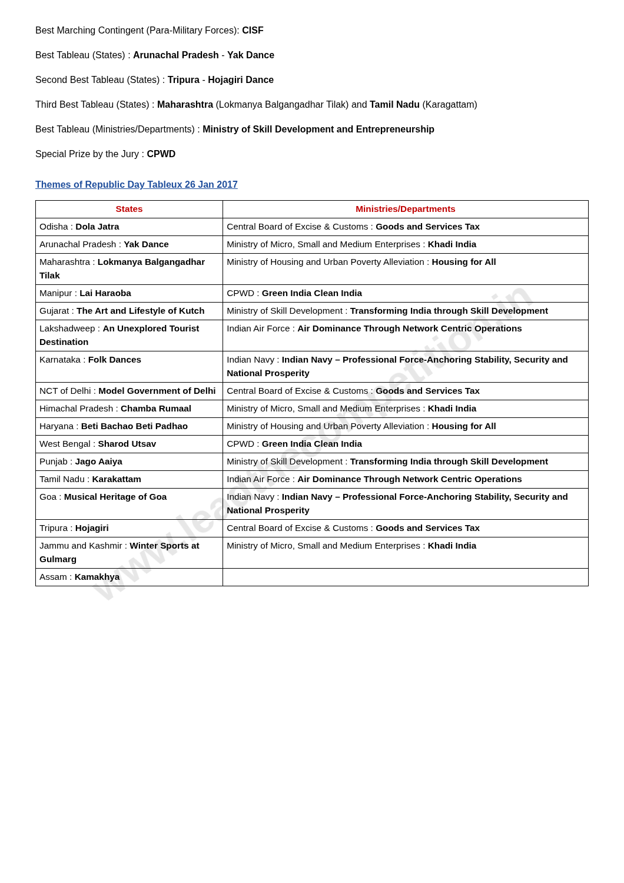www.leadthecompetition.in
Best Marching Contingent (Para-Military Forces): CISF
Best Tableau (States) : Arunachal Pradesh - Yak Dance
Second Best Tableau (States) : Tripura - Hojagiri Dance
Third Best Tableau (States) : Maharashtra (Lokmanya Balgangadhar Tilak) and Tamil Nadu (Karagattam)
Best Tableau (Ministries/Departments) : Ministry of Skill Development and Entrepreneurship
Special Prize by the Jury : CPWD
Themes of Republic Day Tableux 26 Jan 2017
| States | Ministries/Departments |
| --- | --- |
| Odisha : Dola Jatra | Central Board of Excise & Customs : Goods and Services Tax |
| Arunachal Pradesh : Yak Dance | Ministry of Micro, Small and Medium Enterprises : Khadi India |
| Maharashtra : Lokmanya Balgangadhar Tilak | Ministry of Housing and Urban Poverty Alleviation : Housing for All |
| Manipur : Lai Haraoba | CPWD : Green India Clean India |
| Gujarat : The Art and Lifestyle of Kutch | Ministry of Skill Development : Transforming India through Skill Development |
| Lakshadweep : An Unexplored Tourist Destination | Indian Air Force : Air Dominance Through Network Centric Operations |
| Karnataka : Folk Dances | Indian Navy : Indian Navy – Professional Force-Anchoring Stability, Security and National Prosperity |
| NCT of Delhi : Model Government of Delhi | Central Board of Excise & Customs : Goods and Services Tax |
| Himachal Pradesh : Chamba Rumaal | Ministry of Micro, Small and Medium Enterprises : Khadi India |
| Haryana : Beti Bachao Beti Padhao | Ministry of Housing and Urban Poverty Alleviation : Housing for All |
| West Bengal : Sharod Utsav | CPWD : Green India Clean India |
| Punjab : Jago Aaiya | Ministry of Skill Development : Transforming India through Skill Development |
| Tamil Nadu : Karakattam | Indian Air Force : Air Dominance Through Network Centric Operations |
| Goa : Musical Heritage of Goa | Indian Navy : Indian Navy – Professional Force-Anchoring Stability, Security and National Prosperity |
| Tripura : Hojagiri | Central Board of Excise & Customs : Goods and Services Tax |
| Jammu and Kashmir : Winter Sports at Gulmarg | Ministry of Micro, Small and Medium Enterprises : Khadi India |
| Assam : Kamakhya | |